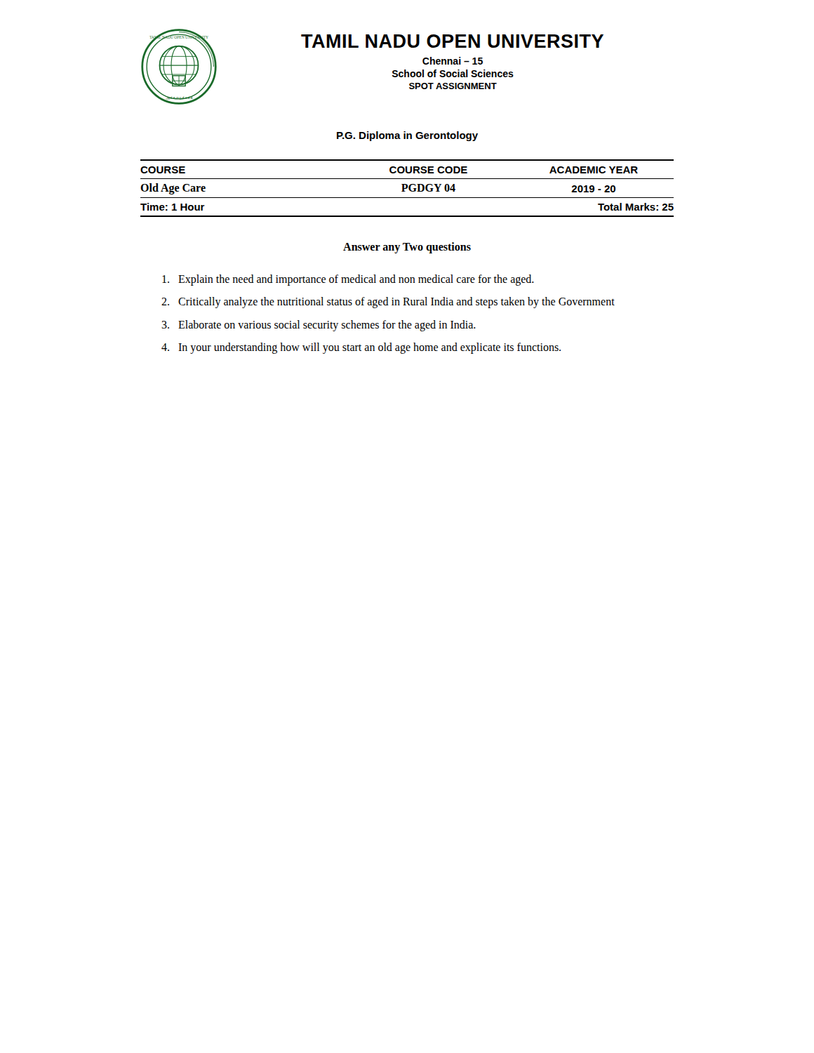TAMIL NADU OPEN UNIVERSITY அக்கறைக்கக்க
TAMIL NADU OPEN UNIVERSITY
Chennai – 15
School of Social Sciences
SPOT ASSIGNMENT
P.G. Diploma in Gerontology
| COURSE | COURSE CODE | ACADEMIC YEAR |
| Old Age Care | PGDGY 04 | 2019 - 20 |
| Time: 1 Hour | | Total Marks: 25 |
Answer any Two questions
Explain the need and importance of medical and non medical care for the aged.
Critically analyze the nutritional status of aged in Rural India and steps taken by the Government
Elaborate on various social security schemes for the aged in India.
In your understanding how will you start an old age home and explicate its functions.